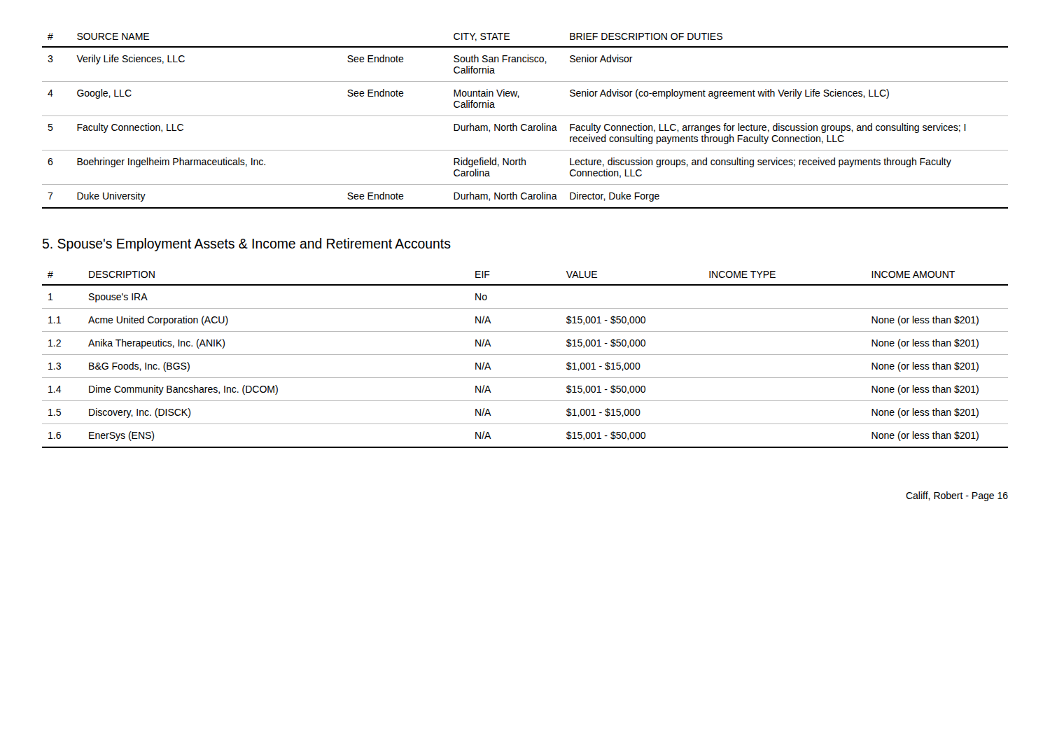| # | SOURCE NAME | | CITY, STATE | BRIEF DESCRIPTION OF DUTIES |
| --- | --- | --- | --- | --- |
| 3 | Verily Life Sciences, LLC | See Endnote | South San Francisco, California | Senior Advisor |
| 4 | Google, LLC | See Endnote | Mountain View, California | Senior Advisor (co-employment agreement with Verily Life Sciences, LLC) |
| 5 | Faculty Connection, LLC | | Durham, North Carolina | Faculty Connection, LLC, arranges for lecture, discussion groups, and consulting services; I received consulting payments through Faculty Connection, LLC |
| 6 | Boehringer Ingelheim Pharmaceuticals, Inc. | | Ridgefield, North Carolina | Lecture, discussion groups, and consulting services; received payments through Faculty Connection, LLC |
| 7 | Duke University | See Endnote | Durham, North Carolina | Director, Duke Forge |
5. Spouse's Employment Assets & Income and Retirement Accounts
| # | DESCRIPTION | EIF | VALUE | INCOME TYPE | INCOME AMOUNT |
| --- | --- | --- | --- | --- | --- |
| 1 | Spouse's IRA | No | | | |
| 1.1 | Acme United Corporation (ACU) | N/A | $15,001 - $50,000 | | None (or less than $201) |
| 1.2 | Anika Therapeutics, Inc. (ANIK) | N/A | $15,001 - $50,000 | | None (or less than $201) |
| 1.3 | B&G Foods, Inc. (BGS) | N/A | $1,001 - $15,000 | | None (or less than $201) |
| 1.4 | Dime Community Bancshares, Inc. (DCOM) | N/A | $15,001 - $50,000 | | None (or less than $201) |
| 1.5 | Discovery, Inc. (DISCK) | N/A | $1,001 - $15,000 | | None (or less than $201) |
| 1.6 | EnerSys (ENS) | N/A | $15,001 - $50,000 | | None (or less than $201) |
Califf, Robert - Page 16